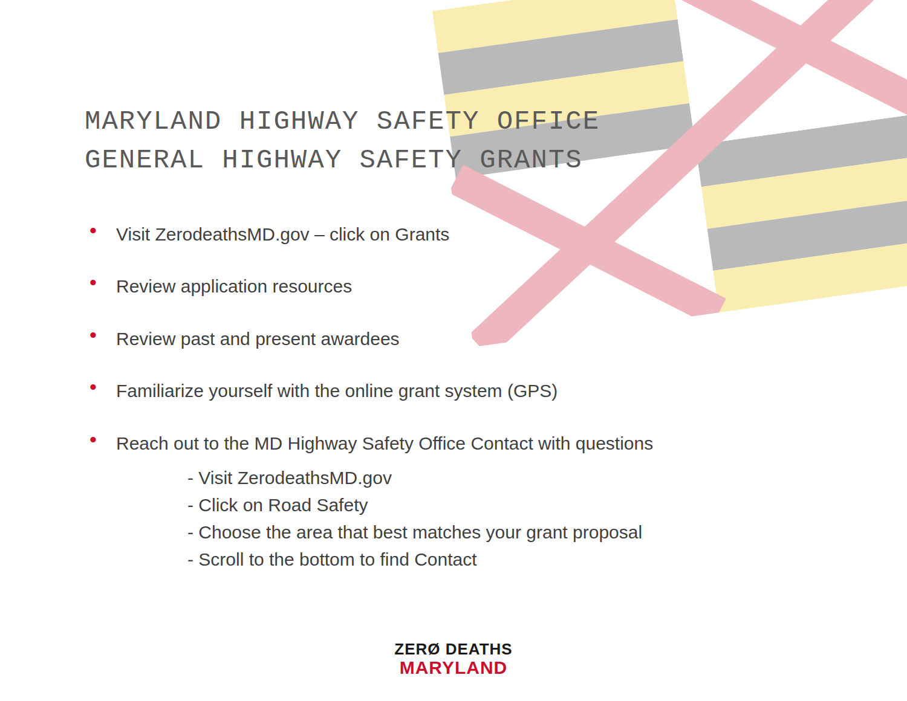MARYLAND HIGHWAY SAFETY OFFICE
GENERAL HIGHWAY SAFETY GRANTS
Visit ZerodeathsMD.gov – click on Grants
Review application resources
Review past and present awardees
Familiarize yourself with the online grant system (GPS)
Reach out to the MD Highway Safety Office Contact with questions
- Visit ZerodeathsMD.gov
- Click on Road Safety
- Choose the area that best matches your grant proposal
- Scroll to the bottom to find Contact
ZERØ DEATHS
MARYLAND